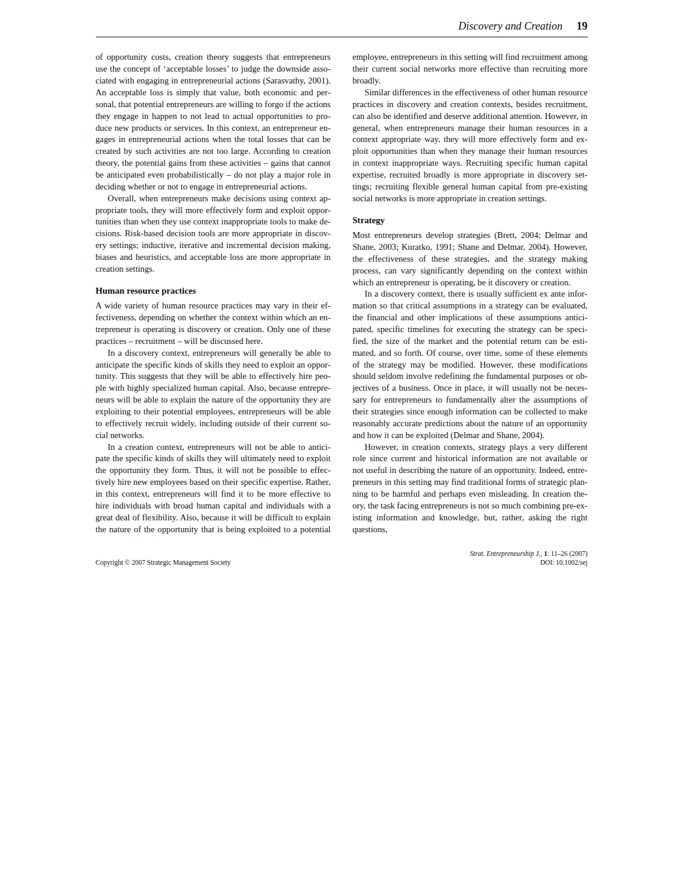Discovery and Creation 19
of opportunity costs, creation theory suggests that entrepreneurs use the concept of ‘acceptable losses’ to judge the downside associated with engaging in entrepreneurial actions (Sarasvathy, 2001). An acceptable loss is simply that value, both economic and personal, that potential entrepreneurs are willing to forgo if the actions they engage in happen to not lead to actual opportunities to produce new products or services. In this context, an entrepreneur engages in entrepreneurial actions when the total losses that can be created by such activities are not too large. According to creation theory, the potential gains from these activities – gains that cannot be anticipated even probabilistically – do not play a major role in deciding whether or not to engage in entrepreneurial actions.
Overall, when entrepreneurs make decisions using context appropriate tools, they will more effectively form and exploit opportunities than when they use context inappropriate tools to make decisions. Risk-based decision tools are more appropriate in discovery settings; inductive, iterative and incremental decision making, biases and heuristics, and acceptable loss are more appropriate in creation settings.
Human resource practices
A wide variety of human resource practices may vary in their effectiveness, depending on whether the context within which an entrepreneur is operating is discovery or creation. Only one of these practices – recruitment – will be discussed here.
In a discovery context, entrepreneurs will generally be able to anticipate the specific kinds of skills they need to exploit an opportunity. This suggests that they will be able to effectively hire people with highly specialized human capital. Also, because entrepreneurs will be able to explain the nature of the opportunity they are exploiting to their potential employees, entrepreneurs will be able to effectively recruit widely, including outside of their current social networks.
In a creation context, entrepreneurs will not be able to anticipate the specific kinds of skills they will ultimately need to exploit the opportunity they form. Thus, it will not be possible to effectively hire new employees based on their specific expertise. Rather, in this context, entrepreneurs will find it to be more effective to hire individuals with broad human capital and individuals with a great deal of flexibility. Also, because it will be difficult to explain the nature of the opportunity that is being exploited to a potential employee, entrepreneurs in this setting will find recruitment among their current social networks more effective than recruiting more broadly.
Similar differences in the effectiveness of other human resource practices in discovery and creation contexts, besides recruitment, can also be identified and deserve additional attention. However, in general, when entrepreneurs manage their human resources in a context appropriate way, they will more effectively form and exploit opportunities than when they manage their human resources in context inappropriate ways. Recruiting specific human capital expertise, recruited broadly is more appropriate in discovery settings; recruiting flexible general human capital from pre-existing social networks is more appropriate in creation settings.
Strategy
Most entrepreneurs develop strategies (Brett, 2004; Delmar and Shane, 2003; Kuratko, 1991; Shane and Delmar, 2004). However, the effectiveness of these strategies, and the strategy making process, can vary significantly depending on the context within which an entrepreneur is operating, be it discovery or creation.
In a discovery context, there is usually sufficient ex ante information so that critical assumptions in a strategy can be evaluated, the financial and other implications of these assumptions anticipated, specific timelines for executing the strategy can be specified, the size of the market and the potential return can be estimated, and so forth. Of course, over time, some of these elements of the strategy may be modified. However, these modifications should seldom involve redefining the fundamental purposes or objectives of a business. Once in place, it will usually not be necessary for entrepreneurs to fundamentally alter the assumptions of their strategies since enough information can be collected to make reasonably accurate predictions about the nature of an opportunity and how it can be exploited (Delmar and Shane, 2004).
However, in creation contexts, strategy plays a very different role since current and historical information are not available or not useful in describing the nature of an opportunity. Indeed, entrepreneurs in this setting may find traditional forms of strategic planning to be harmful and perhaps even misleading. In creation theory, the task facing entrepreneurs is not so much combining pre-existing information and knowledge, but, rather, asking the right questions,
Copyright © 2007 Strategic Management Society
Strat. Entrepreneurship J., 1: 11–26 (2007)
DOI: 10.1002/sej